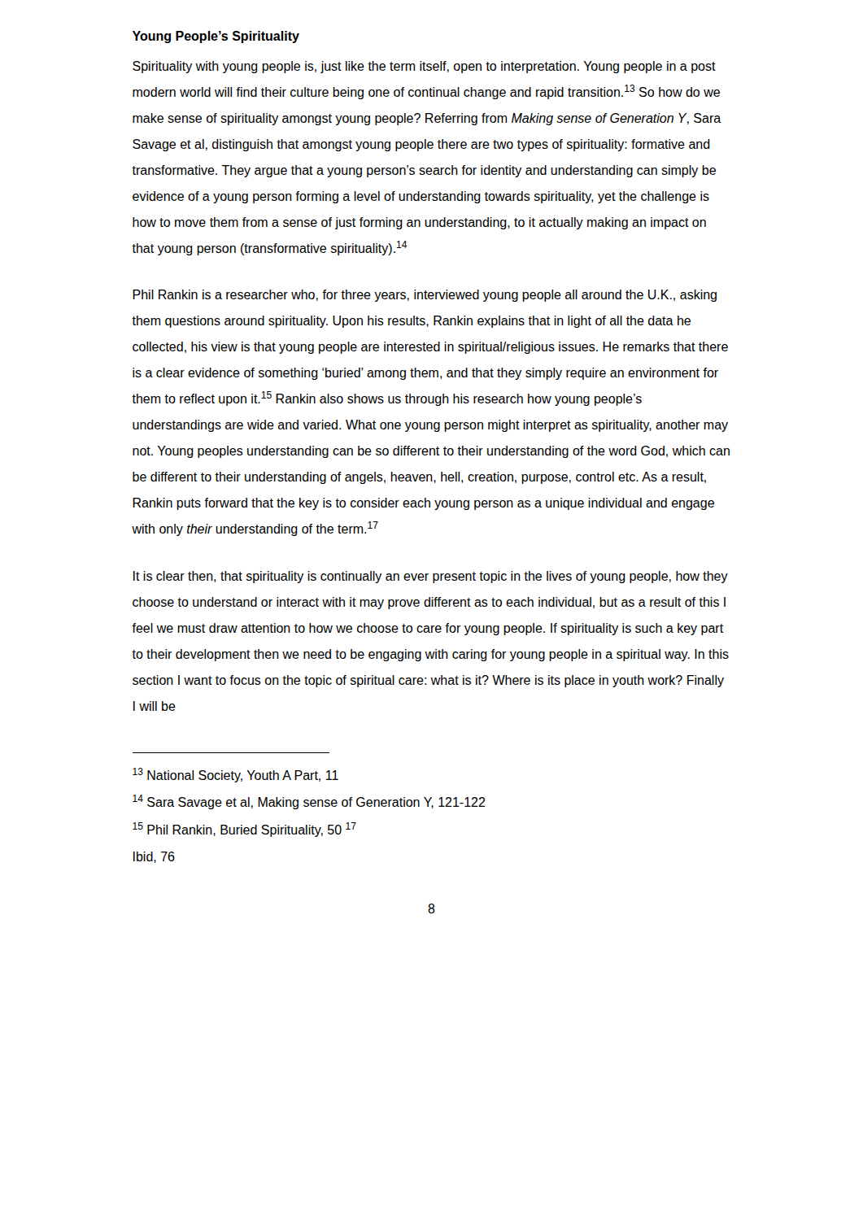Young People’s Spirituality
Spirituality with young people is, just like the term itself, open to interpretation. Young people in a post modern world will find their culture being one of continual change and rapid transition.13 So how do we make sense of spirituality amongst young people? Referring from Making sense of Generation Y, Sara Savage et al, distinguish that amongst young people there are two types of spirituality: formative and transformative. They argue that a young person’s search for identity and understanding can simply be evidence of a young person forming a level of understanding towards spirituality, yet the challenge is how to move them from a sense of just forming an understanding, to it actually making an impact on that young person (transformative spirituality).14
Phil Rankin is a researcher who, for three years, interviewed young people all around the U.K., asking them questions around spirituality. Upon his results, Rankin explains that in light of all the data he collected, his view is that young people are interested in spiritual/religious issues. He remarks that there is a clear evidence of something ‘buried’ among them, and that they simply require an environment for them to reflect upon it.15 Rankin also shows us through his research how young people’s understandings are wide and varied. What one young person might interpret as spirituality, another may not. Young peoples understanding can be so different to their understanding of the word God, which can be different to their understanding of angels, heaven, hell, creation, purpose, control etc. As a result, Rankin puts forward that the key is to consider each young person as a unique individual and engage with only their understanding of the term.17
It is clear then, that spirituality is continually an ever present topic in the lives of young people, how they choose to understand or interact with it may prove different as to each individual, but as a result of this I feel we must draw attention to how we choose to care for young people. If spirituality is such a key part to their development then we need to be engaging with caring for young people in a spiritual way. In this section I want to focus on the topic of spiritual care: what is it? Where is its place in youth work? Finally I will be
13 National Society, Youth A Part, 11
14 Sara Savage et al, Making sense of Generation Y, 121-122
15 Phil Rankin, Buried Spirituality, 50 17
Ibid, 76
8